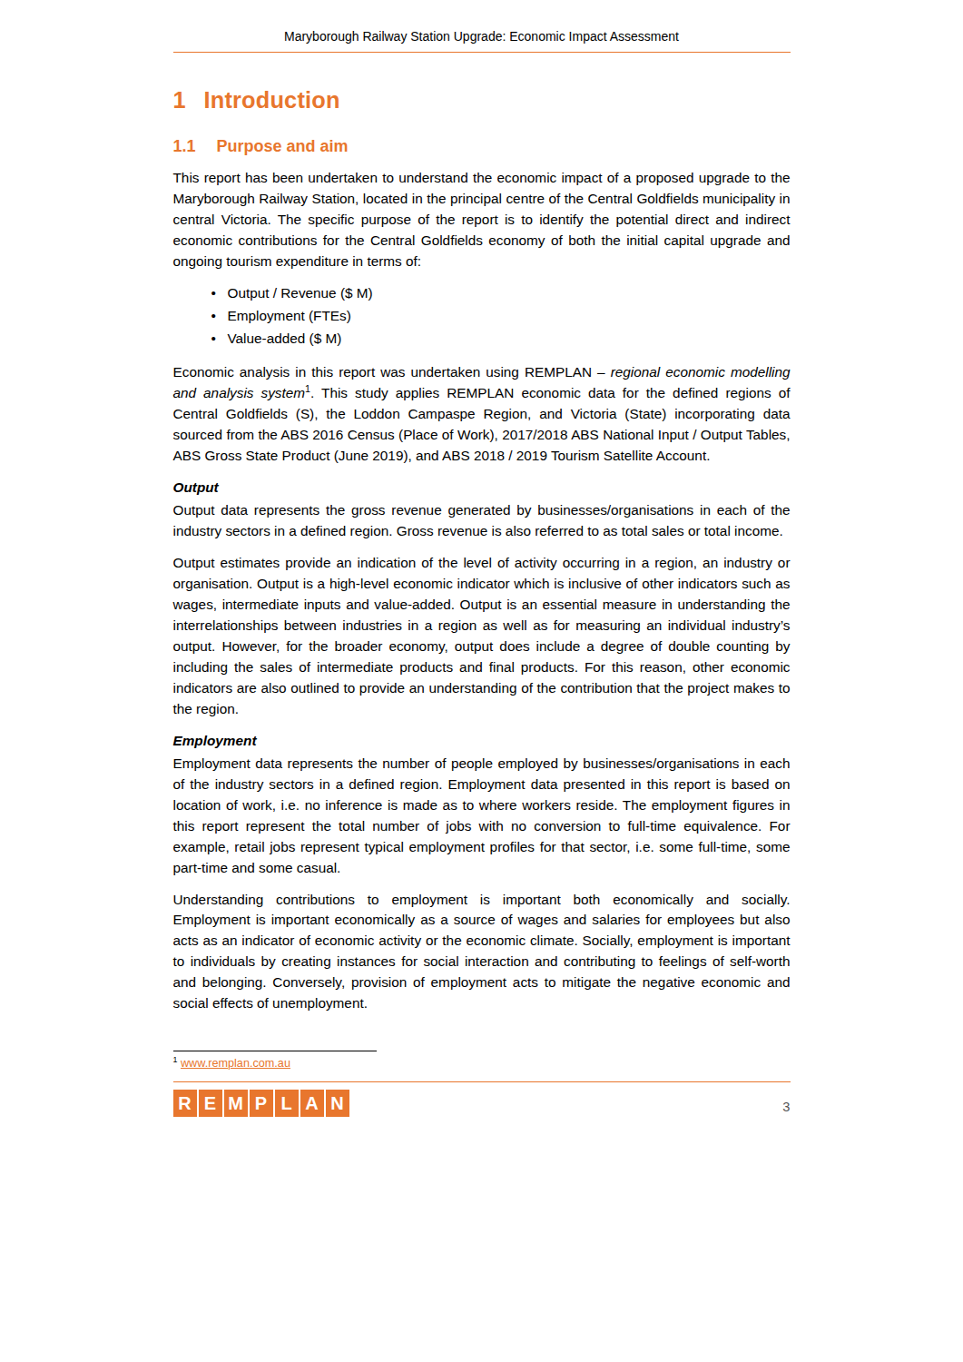Maryborough Railway Station Upgrade: Economic Impact Assessment
1 Introduction
1.1 Purpose and aim
This report has been undertaken to understand the economic impact of a proposed upgrade to the Maryborough Railway Station, located in the principal centre of the Central Goldfields municipality in central Victoria. The specific purpose of the report is to identify the potential direct and indirect economic contributions for the Central Goldfields economy of both the initial capital upgrade and ongoing tourism expenditure in terms of:
Output / Revenue ($ M)
Employment (FTEs)
Value-added ($ M)
Economic analysis in this report was undertaken using REMPLAN – regional economic modelling and analysis system1. This study applies REMPLAN economic data for the defined regions of Central Goldfields (S), the Loddon Campaspe Region, and Victoria (State) incorporating data sourced from the ABS 2016 Census (Place of Work), 2017/2018 ABS National Input / Output Tables, ABS Gross State Product (June 2019), and ABS 2018 / 2019 Tourism Satellite Account.
Output
Output data represents the gross revenue generated by businesses/organisations in each of the industry sectors in a defined region. Gross revenue is also referred to as total sales or total income.
Output estimates provide an indication of the level of activity occurring in a region, an industry or organisation. Output is a high-level economic indicator which is inclusive of other indicators such as wages, intermediate inputs and value-added. Output is an essential measure in understanding the interrelationships between industries in a region as well as for measuring an individual industry’s output. However, for the broader economy, output does include a degree of double counting by including the sales of intermediate products and final products. For this reason, other economic indicators are also outlined to provide an understanding of the contribution that the project makes to the region.
Employment
Employment data represents the number of people employed by businesses/organisations in each of the industry sectors in a defined region. Employment data presented in this report is based on location of work, i.e. no inference is made as to where workers reside. The employment figures in this report represent the total number of jobs with no conversion to full-time equivalence. For example, retail jobs represent typical employment profiles for that sector, i.e. some full-time, some part-time and some casual.
Understanding contributions to employment is important both economically and socially. Employment is important economically as a source of wages and salaries for employees but also acts as an indicator of economic activity or the economic climate. Socially, employment is important to individuals by creating instances for social interaction and contributing to feelings of self-worth and belonging. Conversely, provision of employment acts to mitigate the negative economic and social effects of unemployment.
1 www.remplan.com.au
REMPLAN
3